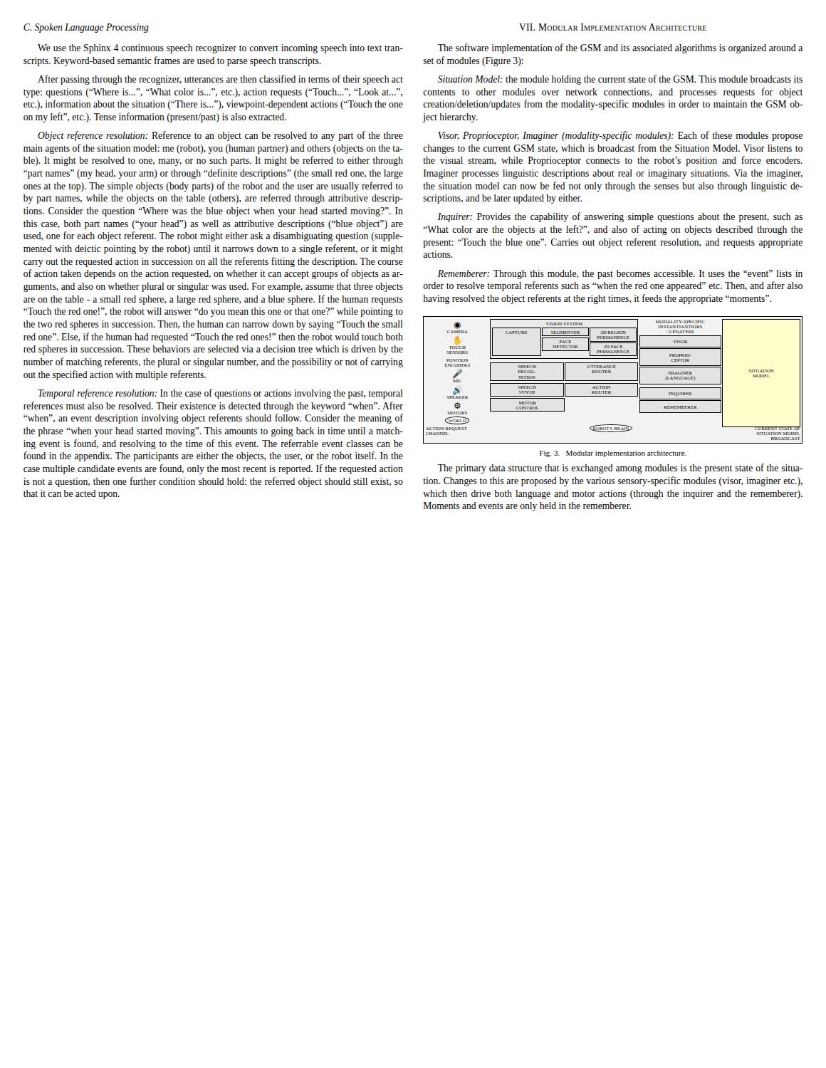C. Spoken Language Processing
We use the Sphinx 4 continuous speech recognizer to convert incoming speech into text transcripts. Keyword-based semantic frames are used to parse speech transcripts.
After passing through the recognizer, utterances are then classified in terms of their speech act type: questions (“Where is...”, “What color is...”, etc.), action requests (“Touch...”, “Look at...”, etc.), information about the situation (“There is...”), viewpoint-dependent actions (“Touch the one on my left”, etc.). Tense information (present/past) is also extracted.
Object reference resolution: Reference to an object can be resolved to any part of the three main agents of the situation model: me (robot), you (human partner) and others (objects on the table). It might be resolved to one, many, or no such parts. It might be referred to either through “part names” (my head, your arm) or through “definite descriptions” (the small red one, the large ones at the top). The simple objects (body parts) of the robot and the user are usually referred to by part names, while the objects on the table (others), are referred through attributive descriptions. Consider the question “Where was the blue object when your head started moving?”. In this case, both part names (“your head”) as well as attributive descriptions (“blue object”) are used, one for each object referent. The robot might either ask a disambiguating question (supplemented with deictic pointing by the robot) until it narrows down to a single referent, or it might carry out the requested action in succession on all the referents fitting the description. The course of action taken depends on the action requested, on whether it can accept groups of objects as arguments, and also on whether plural or singular was used. For example, assume that three objects are on the table - a small red sphere, a large red sphere, and a blue sphere. If the human requests “Touch the red one!”, the robot will answer “do you mean this one or that one?” while pointing to the two red spheres in succession. Then, the human can narrow down by saying “Touch the small red one”. Else, if the human had requested “Touch the red ones!” then the robot would touch both red spheres in succession. These behaviors are selected via a decision tree which is driven by the number of matching referents, the plural or singular number, and the possibility or not of carrying out the specified action with multiple referents.
Temporal reference resolution: In the case of questions or actions involving the past, temporal references must also be resolved. Their existence is detected through the keyword “when”. After “when”, an event description involving object referents should follow. Consider the meaning of the phrase “when your head started moving”. This amounts to going back in time until a matching event is found, and resolving to the time of this event. The referrable event classes can be found in the appendix. The participants are either the objects, the user, or the robot itself. In the case multiple candidate events are found, only the most recent is reported. If the requested action is not a question, then one further condition should hold: the referred object should still exist, so that it can be acted upon.
VII. Modular Implementation Architecture
The software implementation of the GSM and its associated algorithms is organized around a set of modules (Figure 3):
Situation Model: the module holding the current state of the GSM. This module broadcasts its contents to other modules over network connections, and processes requests for object creation/deletion/updates from the modality-specific modules in order to maintain the GSM object hierarchy.
Visor, Proprioceptor, Imaginer (modality-specific modules): Each of these modules propose changes to the current GSM state, which is broadcast from the Situation Model. Visor listens to the visual stream, while Proprioceptor connects to the robot’s position and force encoders. Imaginer processes linguistic descriptions about real or imaginary situations. Via the imaginer, the situation model can now be fed not only through the senses but also through linguistic descriptions, and be later updated by either.
Inquirer: Provides the capability of answering simple questions about the present, such as “What color are the objects at the left?”, and also of acting on objects described through the present: “Touch the blue one”. Carries out object referent resolution, and requests appropriate actions.
Rememberer: Through this module, the past becomes accessible. It uses the “event” lists in order to resolve temporal referents such as “when the red one appeared” etc. Then, and after also having resolved the object referents at the right times, it feeds the appropriate “moments”.
◉CAMERA
✋TOUCH
SENSORS
POSITION
ENCODERS
🎤MIC
🔊SPEAKER
⚙MOTORS
WORLD
VISION SYSTEM
CAPTURE
SEGMENTER
FACE
DETECTOR
2D REGION
PERMANENCE
2D FACE
PERMANENCE
SPEECH
RECOG-
NITION
UTTERANCE
ROUTER
SPEECH
SYNTH
ACTION
ROUTER
MOTOR
CONTROL
MODALITY-SPECIFIC
INSTANTIANTIORS
/ UPDATERS
VISOR
PROPRIO-
CEPTOR
IMAGINER
(LANGUAGE)
INQUIRER
REMEMBERER
SITUATION
MODEL
ACTION REQUEST
CHANNEL
ROBOT'S BRAIN
CURRENT STATE OF
SITUATION MODEL
BROADCAST
Fig. 3. Modular implementation architecture.
The primary data structure that is exchanged among modules is the present state of the situation. Changes to this are proposed by the various sensory-specific modules (visor, imaginer etc.), which then drive both language and motor actions (through the inquirer and the rememberer). Moments and events are only held in the rememberer.